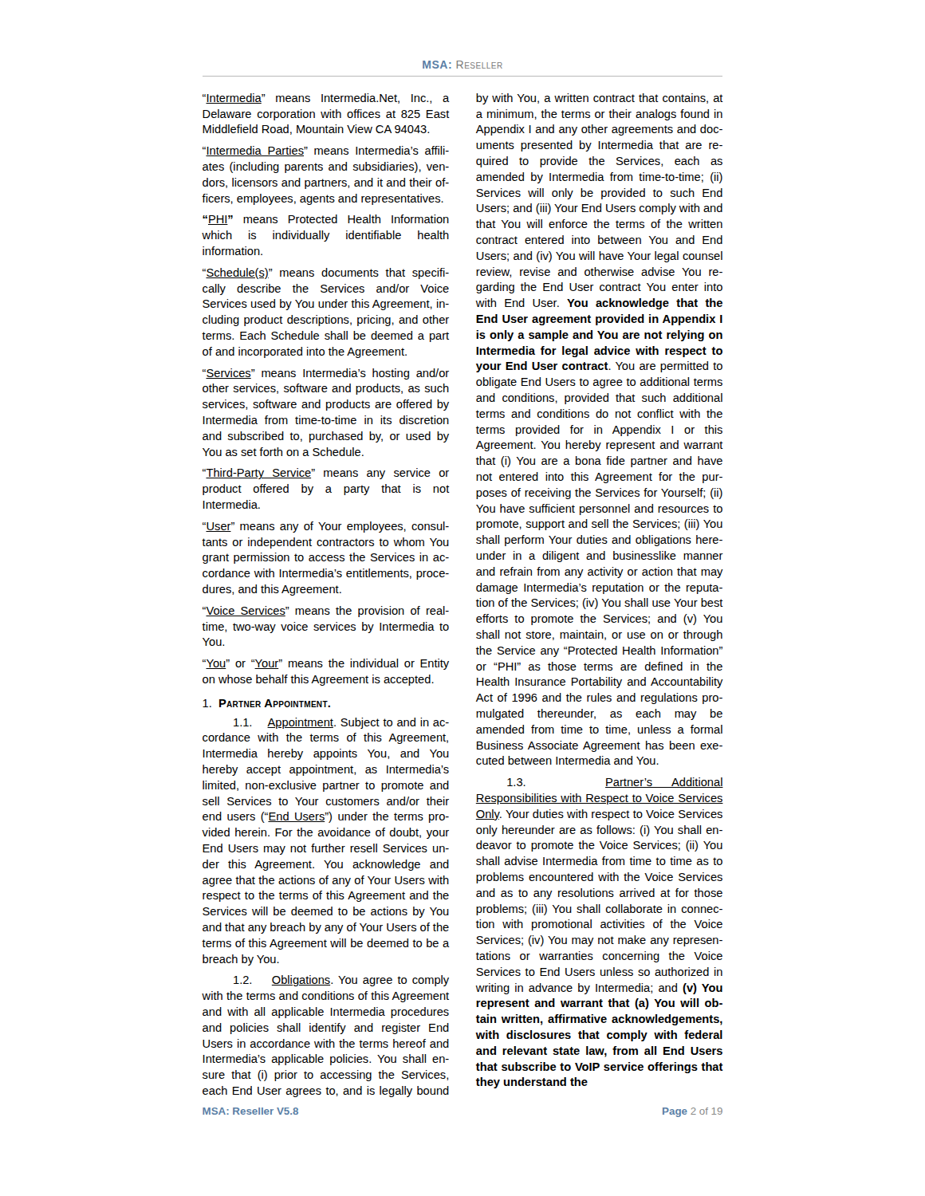MSA: Reseller
“Intermedia” means Intermedia.Net, Inc., a Delaware corporation with offices at 825 East Middlefield Road, Mountain View CA 94043.
“Intermedia Parties” means Intermedia’s affiliates (including parents and subsidiaries), vendors, licensors and partners, and it and their officers, employees, agents and representatives.
“PHI” means Protected Health Information which is individually identifiable health information.
“Schedule(s)” means documents that specifically describe the Services and/or Voice Services used by You under this Agreement, including product descriptions, pricing, and other terms. Each Schedule shall be deemed a part of and incorporated into the Agreement.
“Services” means Intermedia’s hosting and/or other services, software and products, as such services, software and products are offered by Intermedia from time-to-time in its discretion and subscribed to, purchased by, or used by You as set forth on a Schedule.
“Third-Party Service” means any service or product offered by a party that is not Intermedia.
“User” means any of Your employees, consultants or independent contractors to whom You grant permission to access the Services in accordance with Intermedia’s entitlements, procedures, and this Agreement.
“Voice Services” means the provision of real-time, two-way voice services by Intermedia to You.
“You” or “Your” means the individual or Entity on whose behalf this Agreement is accepted.
1. Partner Appointment.
1.1. Appointment. Subject to and in accordance with the terms of this Agreement, Intermedia hereby appoints You, and You hereby accept appointment, as Intermedia’s limited, non-exclusive partner to promote and sell Services to Your customers and/or their end users (“End Users”) under the terms provided herein. For the avoidance of doubt, your End Users may not further resell Services under this Agreement. You acknowledge and agree that the actions of any of Your Users with respect to the terms of this Agreement and the Services will be deemed to be actions by You and that any breach by any of Your Users of the terms of this Agreement will be deemed to be a breach by You.
1.2. Obligations. You agree to comply with the terms and conditions of this Agreement and with all applicable Intermedia procedures and policies shall identify and register End Users in accordance with the terms hereof and Intermedia’s applicable policies. You shall ensure that (i) prior to accessing the Services, each End User agrees to, and is legally bound by with You, a written contract that contains, at a minimum, the terms or their analogs found in Appendix I and any other agreements and documents presented by Intermedia that are required to provide the Services, each as amended by Intermedia from time-to-time; (ii) Services will only be provided to such End Users; and (iii) Your End Users comply with and that You will enforce the terms of the written contract entered into between You and End Users; and (iv) You will have Your legal counsel review, revise and otherwise advise You regarding the End User contract You enter into with End User. You acknowledge that the End User agreement provided in Appendix I is only a sample and You are not relying on Intermedia for legal advice with respect to your End User contract. You are permitted to obligate End Users to agree to additional terms and conditions, provided that such additional terms and conditions do not conflict with the terms provided for in Appendix I or this Agreement. You hereby represent and warrant that (i) You are a bona fide partner and have not entered into this Agreement for the purposes of receiving the Services for Yourself; (ii) You have sufficient personnel and resources to promote, support and sell the Services; (iii) You shall perform Your duties and obligations hereunder in a diligent and businesslike manner and refrain from any activity or action that may damage Intermedia’s reputation or the reputation of the Services; (iv) You shall use Your best efforts to promote the Services; and (v) You shall not store, maintain, or use on or through the Service any “Protected Health Information” or “PHI” as those terms are defined in the Health Insurance Portability and Accountability Act of 1996 and the rules and regulations promulgated thereunder, as each may be amended from time to time, unless a formal Business Associate Agreement has been executed between Intermedia and You.
1.3. Partner’s Additional Responsibilities with Respect to Voice Services Only. Your duties with respect to Voice Services only hereunder are as follows: (i) You shall endeavor to promote the Voice Services; (ii) You shall advise Intermedia from time to time as to problems encountered with the Voice Services and as to any resolutions arrived at for those problems; (iii) You shall collaborate in connection with promotional activities of the Voice Services; (iv) You may not make any representations or warranties concerning the Voice Services to End Users unless so authorized in writing in advance by Intermedia; and (v) You represent and warrant that (a) You will obtain written, affirmative acknowledgements, with disclosures that comply with federal and relevant state law, from all End Users that subscribe to VoIP service offerings that they understand the
MSA: Reseller V5.8
Page 2 of 19